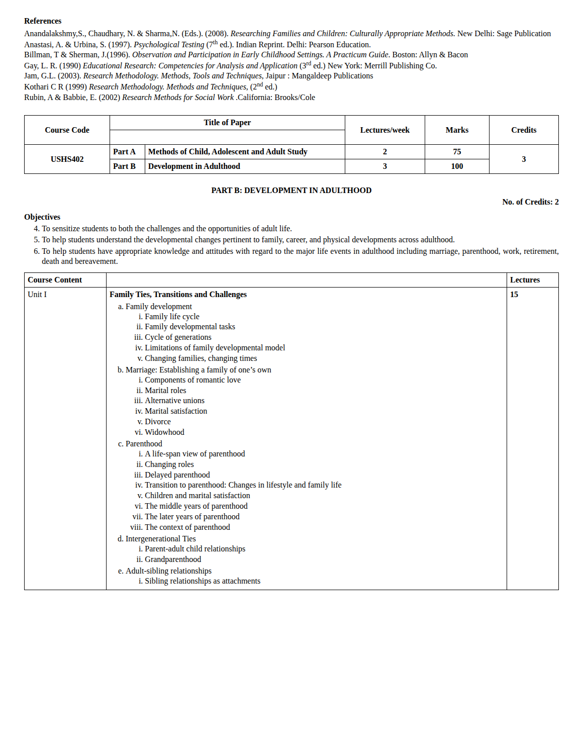References
Anandalakshmy,S., Chaudhary, N. & Sharma,N. (Eds.). (2008). Researching Families and Children: Culturally Appropriate Methods. New Delhi: Sage Publication
Anastasi, A. & Urbina, S. (1997). Psychological Testing (7th ed.). Indian Reprint. Delhi: Pearson Education.
Billman, T & Sherman, J.(1996). Observation and Participation in Early Childhood Settings. A Practicum Guide. Boston: Allyn & Bacon
Gay, L. R. (1990) Educational Research: Competencies for Analysis and Application (3rd ed.) New York: Merrill Publishing Co.
Jam, G.L. (2003). Research Methodology. Methods, Tools and Techniques, Jaipur : Mangaldeep Publications
Kothari C R (1999) Research Methodology. Methods and Techniques, (2nd ed.)
Rubin, A & Babbie, E. (2002) Research Methods for Social Work .California: Brooks/Cole
| Course Code | Title of Paper | Lectures/week | Marks | Credits |
| --- | --- | --- | --- | --- |
| USHS402 | Part A | Methods of Child, Adolescent and Adult Study | 2 | 75 | 3 |
| Part B | Development in Adulthood | 3 | 100 |
PART B: DEVELOPMENT IN ADULTHOOD
No. of Credits: 2
Objectives
To sensitize students to both the challenges and the opportunities of adult life.
To help students understand the developmental changes pertinent to family, career, and physical developments across adulthood.
To help students have appropriate knowledge and attitudes with regard to the major life events in adulthood including marriage, parenthood, work, retirement, death and bereavement.
| Course Content | | Lectures |
| --- | --- | --- |
| Unit I | Family Ties, Transitions and Challenges Family development Family life cycle Family developmental tasks Cycle of generations Limitations of family developmental model Changing families, changing times Marriage: Establishing a family of one’s own Components of romantic love Marital roles Alternative unions Marital satisfaction Divorce Widowhood Parenthood A life-span view of parenthood Changing roles Delayed parenthood Transition to parenthood: Changes in lifestyle and family life Children and marital satisfaction The middle years of parenthood The later years of parenthood The context of parenthood Intergenerational Ties Parent-adult child relationships Grandparenthood Adult-sibling relationships Sibling relationships as attachments | 15 |